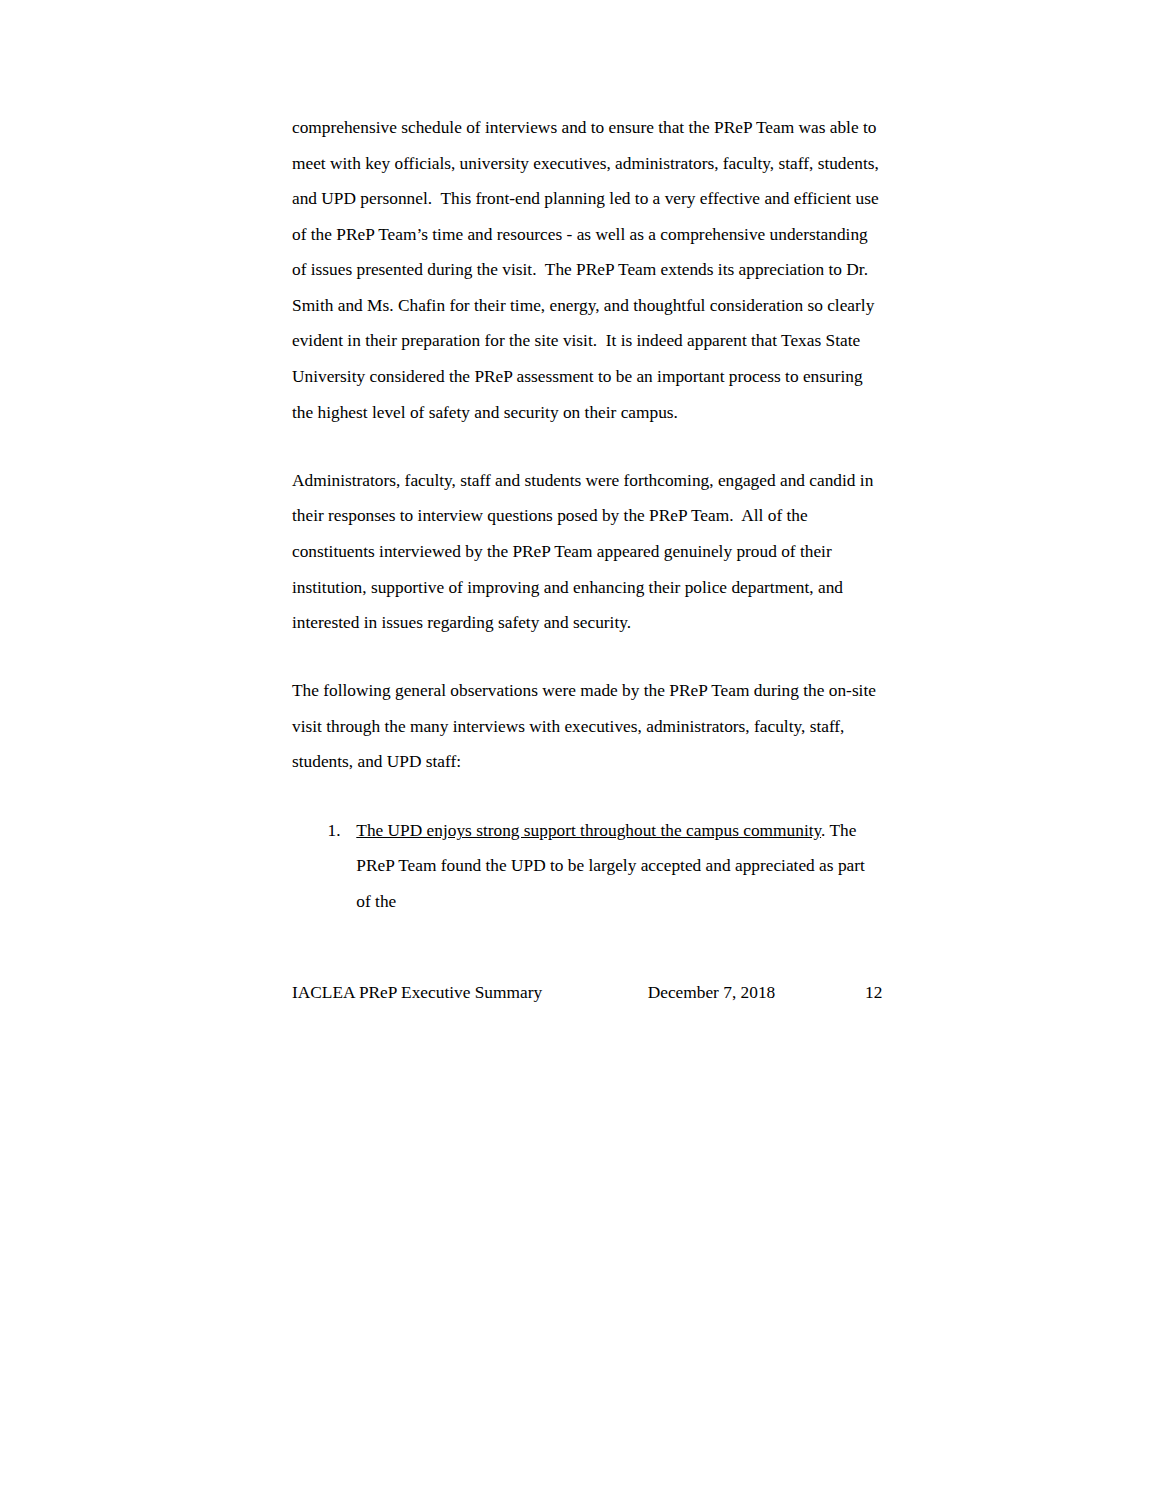comprehensive schedule of interviews and to ensure that the PReP Team was able to meet with key officials, university executives, administrators, faculty, staff, students, and UPD personnel. This front-end planning led to a very effective and efficient use of the PReP Team’s time and resources - as well as a comprehensive understanding of issues presented during the visit. The PReP Team extends its appreciation to Dr. Smith and Ms. Chafin for their time, energy, and thoughtful consideration so clearly evident in their preparation for the site visit. It is indeed apparent that Texas State University considered the PReP assessment to be an important process to ensuring the highest level of safety and security on their campus.
Administrators, faculty, staff and students were forthcoming, engaged and candid in their responses to interview questions posed by the PReP Team. All of the constituents interviewed by the PReP Team appeared genuinely proud of their institution, supportive of improving and enhancing their police department, and interested in issues regarding safety and security.
The following general observations were made by the PReP Team during the on-site visit through the many interviews with executives, administrators, faculty, staff, students, and UPD staff:
The UPD enjoys strong support throughout the campus community. The PReP Team found the UPD to be largely accepted and appreciated as part of the
IACLEA PReP Executive Summary December 7, 2018 12